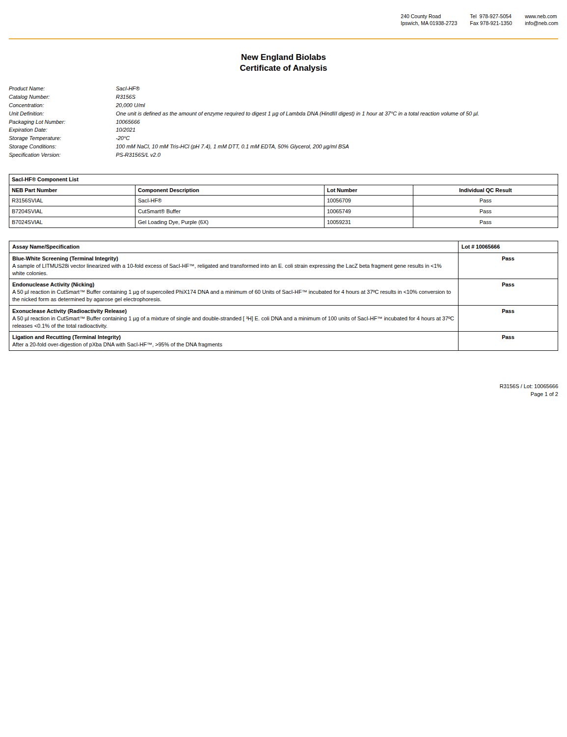240 County Road
Ipswich, MA 01938-2723
Tel 978-927-5054
Fax 978-921-1350
www.neb.com
info@neb.com
New England Biolabs Certificate of Analysis
| Product Name: | SacI-HF® |
| Catalog Number: | R3156S |
| Concentration: | 20,000 U/ml |
| Unit Definition: | One unit is defined as the amount of enzyme required to digest 1 µg of Lambda DNA (HindIII digest) in 1 hour at 37°C in a total reaction volume of 50 µl. |
| Packaging Lot Number: | 10065666 |
| Expiration Date: | 10/2021 |
| Storage Temperature: | -20°C |
| Storage Conditions: | 100 mM NaCl, 10 mM Tris-HCl (pH 7.4), 1 mM DTT, 0.1 mM EDTA, 50% Glycerol, 200 µg/ml BSA |
| Specification Version: | PS-R3156S/L v2.0 |
SacI-HF® Component List
| NEB Part Number | Component Description | Lot Number | Individual QC Result |
| --- | --- | --- | --- |
| R3156SVIAL | SacI-HF® | 10056709 | Pass |
| B7204SVIAL | CutSmart® Buffer | 10065749 | Pass |
| B7024SVIAL | Gel Loading Dye, Purple (6X) | 10059231 | Pass |
| Assay Name/Specification | Lot # 10065666 |
| --- | --- |
| Blue-White Screening (Terminal Integrity) A sample of LITMUS28i vector linearized with a 10-fold excess of SacI-HF™, religated and transformed into an E. coli strain expressing the LacZ beta fragment gene results in <1% white colonies. | Pass |
| Endonuclease Activity (Nicking) A 50 µl reaction in CutSmart™ Buffer containing 1 µg of supercoiled PhiX174 DNA and a minimum of 60 Units of SacI-HF™ incubated for 4 hours at 37ºC results in <10% conversion to the nicked form as determined by agarose gel electrophoresis. | Pass |
| Exonuclease Activity (Radioactivity Release) A 50 µl reaction in CutSmart™ Buffer containing 1 µg of a mixture of single and double-stranded [ ³H] E. coli DNA and a minimum of 100 units of SacI-HF™ incubated for 4 hours at 37ºC releases <0.1% of the total radioactivity. | Pass |
| Ligation and Recutting (Terminal Integrity) After a 20-fold over-digestion of pXba DNA with SacI-HF™, >95% of the DNA fragments | Pass |
R3156S / Lot: 10065666
Page 1 of 2